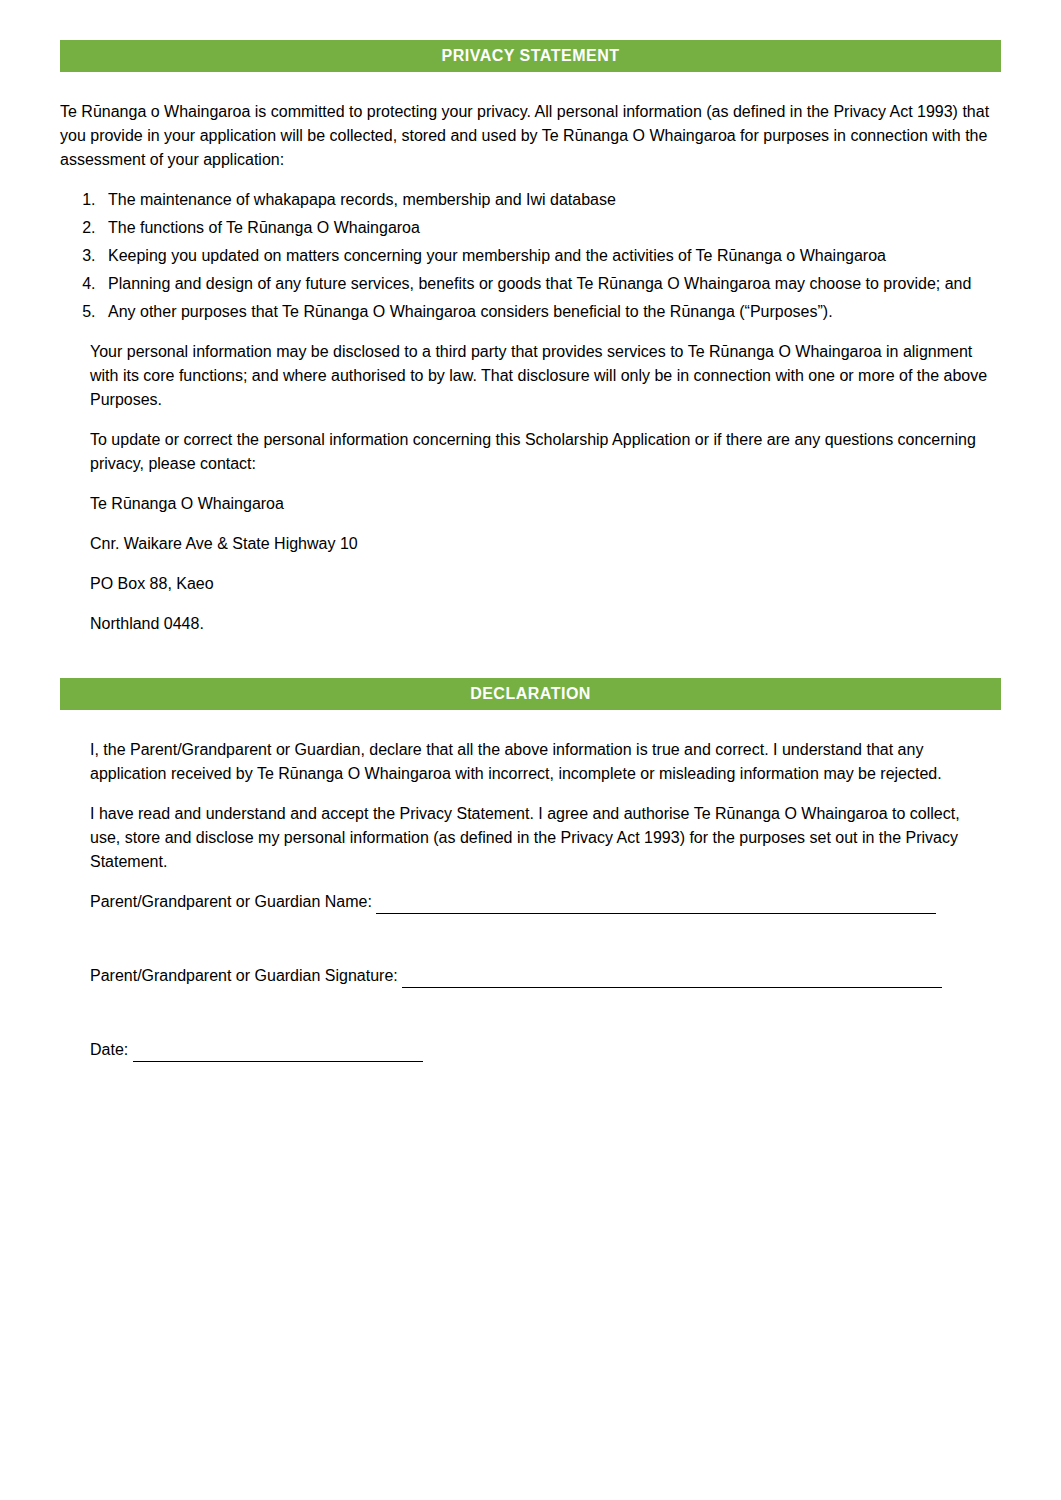PRIVACY STATEMENT
Te Rūnanga o Whaingaroa is committed to protecting your privacy. All personal information (as defined in the Privacy Act 1993) that you provide in your application will be collected, stored and used by Te Rūnanga O Whaingaroa for purposes in connection with the assessment of your application:
The maintenance of whakapapa records, membership and Iwi database
The functions of Te Rūnanga O Whaingaroa
Keeping you updated on matters concerning your membership and the activities of Te Rūnanga o Whaingaroa
Planning and design of any future services, benefits or goods that Te Rūnanga O Whaingaroa may choose to provide; and
Any other purposes that Te Rūnanga O Whaingaroa considers beneficial to the Rūnanga (“Purposes”).
Your personal information may be disclosed to a third party that provides services to Te Rūnanga O Whaingaroa in alignment with its core functions; and where authorised to by law. That disclosure will only be in connection with one or more of the above Purposes.
To update or correct the personal information concerning this Scholarship Application or if there are any questions concerning privacy, please contact:
Te Rūnanga O Whaingaroa
Cnr. Waikare Ave & State Highway 10
PO Box 88, Kaeo
Northland 0448.
DECLARATION
I, the Parent/Grandparent or Guardian, declare that all the above information is true and correct. I understand that any application received by Te Rūnanga O Whaingaroa with incorrect, incomplete or misleading information may be rejected.
I have read and understand and accept the Privacy Statement. I agree and authorise Te Rūnanga O Whaingaroa to collect, use, store and disclose my personal information (as defined in the Privacy Act 1993) for the purposes set out in the Privacy Statement.
Parent/Grandparent or Guardian Name:
Parent/Grandparent or Guardian Signature:
Date: